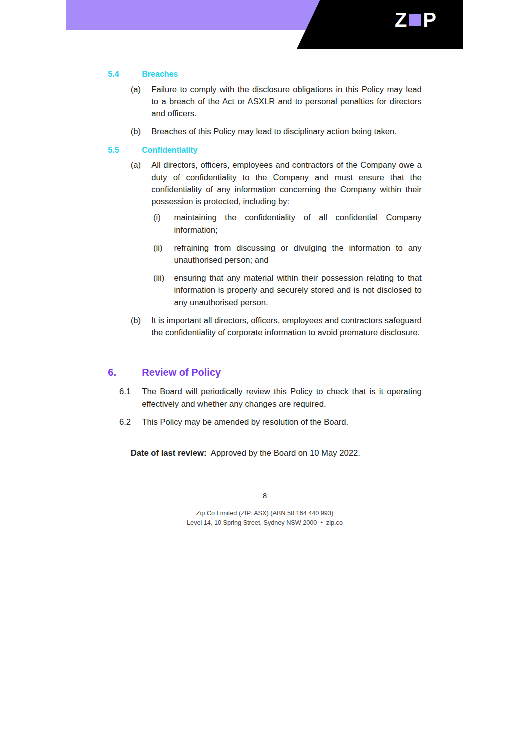Z P
5.4 Breaches
(a)
Failure to comply with the disclosure obligations in this Policy may lead to a breach of the Act or ASXLR and to personal penalties for directors and officers.
(b)
Breaches of this Policy may lead to disciplinary action being taken.
5.5 Confidentiality
(a)
All directors, officers, employees and contractors of the Company owe a duty of confidentiality to the Company and must ensure that the confidentiality of any information concerning the Company within their possession is protected, including by:
(i)
maintaining the confidentiality of all confidential Company information;
(ii)
refraining from discussing or divulging the information to any unauthorised person; and
(iii)
ensuring that any material within their possession relating to that information is properly and securely stored and is not disclosed to any unauthorised person.
(b)
It is important all directors, officers, employees and contractors safeguard the confidentiality of corporate information to avoid premature disclosure.
6. Review of Policy
6.1
The Board will periodically review this Policy to check that is it operating effectively and whether any changes are required.
6.2
This Policy may be amended by resolution of the Board.
Date of last review: Approved by the Board on 10 May 2022.
8
Zip Co Limited (ZIP: ASX) (ABN 58 164 440 993)
Level 14, 10 Spring Street, Sydney NSW 2000 • zip.co